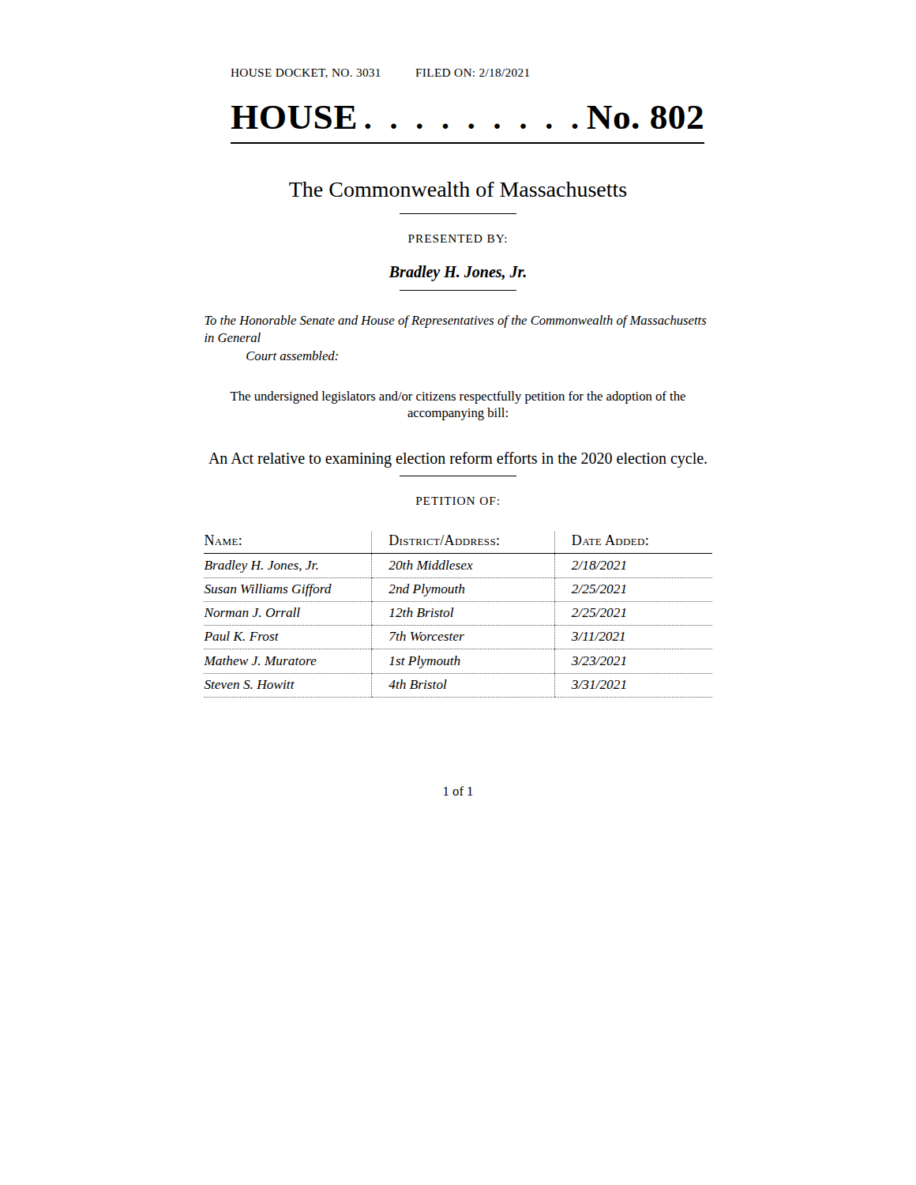HOUSE DOCKET, NO. 3031 FILED ON: 2/18/2021
HOUSE . . . . . . . . . . . . . . . No. 802
The Commonwealth of Massachusetts
PRESENTED BY:
Bradley H. Jones, Jr.
To the Honorable Senate and House of Representatives of the Commonwealth of Massachusetts in General Court assembled:
The undersigned legislators and/or citizens respectfully petition for the adoption of the accompanying bill:
An Act relative to examining election reform efforts in the 2020 election cycle.
PETITION OF:
| Name: | District/Address: | Date Added: |
| --- | --- | --- |
| Bradley H. Jones, Jr. | 20th Middlesex | 2/18/2021 |
| Susan Williams Gifford | 2nd Plymouth | 2/25/2021 |
| Norman J. Orrall | 12th Bristol | 2/25/2021 |
| Paul K. Frost | 7th Worcester | 3/11/2021 |
| Mathew J. Muratore | 1st Plymouth | 3/23/2021 |
| Steven S. Howitt | 4th Bristol | 3/31/2021 |
1 of 1